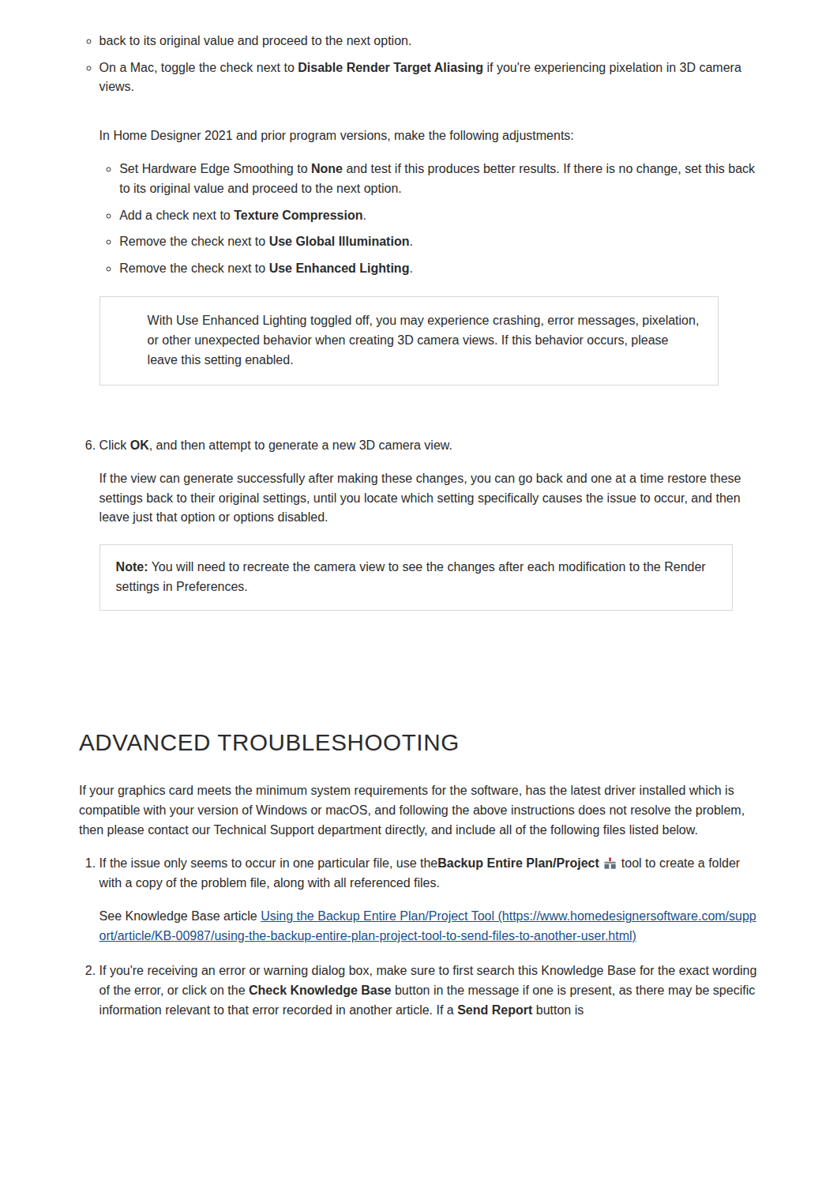back to its original value and proceed to the next option.
On a Mac, toggle the check next to Disable Render Target Aliasing if you're experiencing pixelation in 3D camera views.
In Home Designer 2021 and prior program versions, make the following adjustments:
Set Hardware Edge Smoothing to None and test if this produces better results. If there is no change, set this back to its original value and proceed to the next option.
Add a check next to Texture Compression.
Remove the check next to Use Global Illumination.
Remove the check next to Use Enhanced Lighting.
With Use Enhanced Lighting toggled off, you may experience crashing, error messages, pixelation, or other unexpected behavior when creating 3D camera views. If this behavior occurs, please leave this setting enabled.
Click OK, and then attempt to generate a new 3D camera view.
If the view can generate successfully after making these changes, you can go back and one at a time restore these settings back to their original settings, until you locate which setting specifically causes the issue to occur, and then leave just that option or options disabled.
Note: You will need to recreate the camera view to see the changes after each modification to the Render settings in Preferences.
ADVANCED TROUBLESHOOTING
If your graphics card meets the minimum system requirements for the software, has the latest driver installed which is compatible with your version of Windows or macOS, and following the above instructions does not resolve the problem, then please contact our Technical Support department directly, and include all of the following files listed below.
If the issue only seems to occur in one particular file, use theBackup Entire Plan/Project tool to create a folder with a copy of the problem file, along with all referenced files.
See Knowledge Base article Using the Backup Entire Plan/Project Tool (https://www.homedesignersoftware.com/support/article/KB-00987/using-the-backup-entire-plan-project-tool-to-send-files-to-another-user.html)
If you're receiving an error or warning dialog box, make sure to first search this Knowledge Base for the exact wording of the error, or click on the Check Knowledge Base button in the message if one is present, as there may be specific information relevant to that error recorded in another article. If a Send Report button is